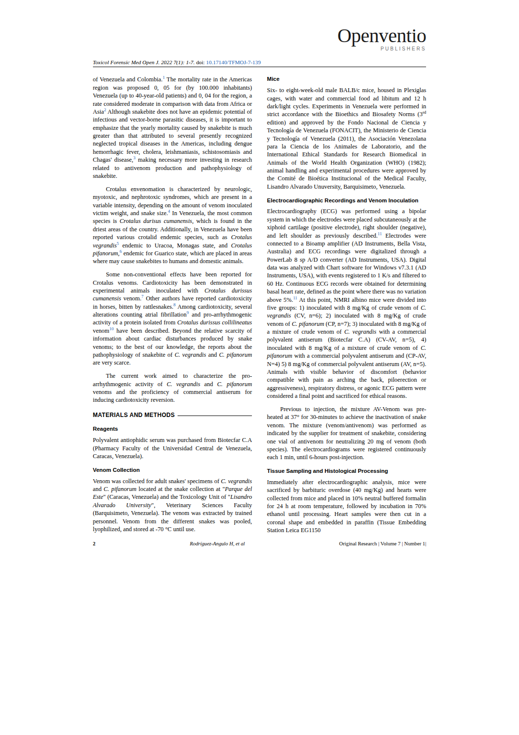Openventio
PUBLISHERS
Toxicol Forensic Med Open J. 2022 7(1): 1-7. doi: 10.17140/TFMOJ-7-139
of Venezuela and Colombia.1 The mortality rate in the Americas region was proposed 0, 05 for (by 100.000 inhabitants) Venezuela (up to 40-year-old patients) and 0, 04 for the region, a rate considered moderate in comparison with data from Africa or Asia2 Although snakebite does not have an epidemic potential of infectious and vector-borne parasitic diseases, it is important to emphasize that the yearly mortality caused by snakebite is much greater than that attributed to several presently recognized neglected tropical diseases in the Americas, including dengue hemorrhagic fever, cholera, leishmaniasis, schistosomiasis and Chagas' disease,3 making necessary more investing in research related to antivenom production and pathophysiology of snakebite.
Crotalus envenomation is characterized by neurologic, myotoxic, and nephrotoxic syndromes, which are present in a variable intensity, depending on the amount of venom inoculated victim weight, and snake size.4 In Venezuela, the most common species is Crotalus durisus cumanensis, which is found in the driest areas of the country. Additionally, in Venezuela have been reported various crotalid endemic species, such as Crotalus vegrandis5 endemic to Uracoa, Monagas state, and Crotalus pifanorum,6 endemic for Guarico state, which are placed in areas where may cause snakebites to humans and domestic animals.
Some non-conventional effects have been reported for Crotalus venoms. Cardiotoxicity has been demonstrated in experimental animals inoculated with Crotalus durissus cumanensis venom.7 Other authors have reported cardiotoxicity in horses, bitten by rattlesnakes.8 Among cardiotoxicity, several alterations counting atrial fibrillation9 and pro-arrhythmogenic activity of a protein isolated from Crotalus durissus collilineatus venom10 have been described. Beyond the relative scarcity of information about cardiac disturbances produced by snake venoms; to the best of our knowledge, the reports about the pathophysiology of snakebite of C. vegrandis and C. pifanorum are very scarce.
The current work aimed to characterize the pro-arrhythmogenic activity of C. vegrandis and C. pifanorum venoms and the proficiency of commercial antiserum for inducing cardiotoxicity reversion.
MATERIALS AND METHODS
Reagents
Polyvalent antiophidic serum was purchased from Biotecfar C.A (Pharmacy Faculty of the Universidad Central de Venezuela, Caracas, Venezuela).
Venom Collection
Venom was collected for adult snakes' specimens of C. vegrandis and C. pifanorum located at the snake collection at "Parque del Este" (Caracas, Venezuela) and the Toxicology Unit of "Lisandro Alvarado University", Veterinary Sciences Faculty (Barquisimeto, Venezuela). The venom was extracted by trained personnel. Venom from the different snakes was pooled, lyophilized, and stored at -70 °C until use.
Mice
Six- to eight-week-old male BALB/c mice, housed in Plexiglas cages, with water and commercial food ad libitum and 12 h dark/light cycles. Experiments in Venezuela were performed in strict accordance with the Bioethics and Biosafety Norms (3rd edition) and approved by the Fondo Nacional de Ciencia y Tecnología de Venezuela (FONACIT), the Ministerio de Ciencia y Tecnología of Venezuela (2011), the Asociación Venezolana para la Ciencia de los Animales de Laboratorio, and the International Ethical Standards for Research Biomedical in Animals of the World Health Organization (WHO) (1982); animal handling and experimental procedures were approved by the Comité de Bioética Institucional of the Medical Faculty, Lisandro Alvarado Unuversity, Barquisimeto, Venezuela.
Electrocardiographic Recordings and Venom Inoculation
Electrocardiography (ECG) was performed using a bipolar system in which the electrodes were placed subcutaneously at the xiphoid cartilage (positive electrode), right shoulder (negative), and left shoulder as previously described.11 Electrodes were connected to a Bioamp amplifier (AD Instruments, Bella Vista, Australia) and ECG recordings were digitalized through a PowerLab 8 sp A/D converter (AD Instruments, USA). Digital data was analyzed with Chart software for Windows v7.3.1 (AD Instruments, USA), with events registered to 1 K/s and filtered to 60 Hz. Continuous ECG records were obtained for determining basal heart rate, defined as the point where there was no variation above 5%.11 At this point, NMRI albino mice were divided into five groups: 1) inoculated with 8 mg/Kg of crude venom of C. vegrandis (CV, n=6); 2) inoculated with 8 mg/Kg of crude venom of C. pifanorum (CP, n=7); 3) inoculated with 8 mg/Kg of a mixture of crude venom of C. vegrandis with a commercial polyvalent antiserum (Biotecfar C.A) (CV-AV, n=5), 4) inoculated with 8 mg/Kg of a mixture of crude venom of C. pifanorum with a commercial polyvalent antiserum and (CP-AV, N=4) 5) 8 mg/Kg of commercial polyvalent antiserum (AV, n=5). Animals with visible behavior of discomfort (behavior compatible with pain as arching the back, piloerection or aggressiveness), respiratory distress, or agonic ECG pattern were considered a final point and sacrificed for ethical reasons.
Previous to injection, the mixture AV-Venom was pre-heated at 37° for 30-minutes to achieve the inactivation of snake venom. The mixture (venom/antivenom) was performed as indicated by the supplier for treatment of snakebite, considering one vial of antivenom for neutralizing 20 mg of venom (both species). The electrocardiograms were registered continuously each 1 min, until 6-hours post-injection.
Tissue Sampling and Histological Processing
Immediately after electrocardiographic analysis, mice were sacrificed by barbituric overdose (40 mg/Kg) and hearts were collected from mice and placed in 10% neutral buffered formalin for 24 h at room temperature, followed by incubation in 70% ethanol until processing. Heart samples were then cut in a coronal shape and embedded in paraffin (Tissue Embedding Station Leica EG1150
2
Rodríguez-Angulo H, et al
Original Research | Volume 7 | Number 1|